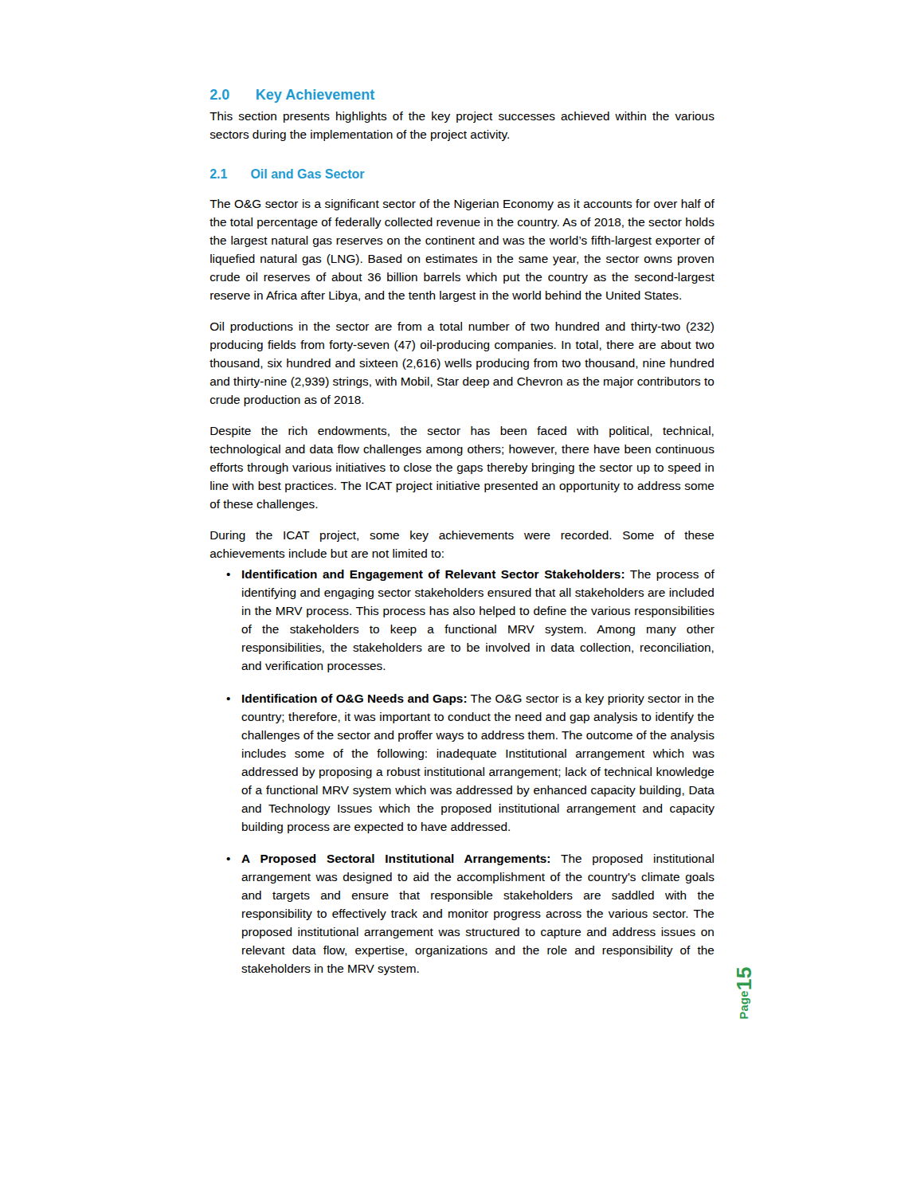2.0 Key Achievement
This section presents highlights of the key project successes achieved within the various sectors during the implementation of the project activity.
2.1 Oil and Gas Sector
The O&G sector is a significant sector of the Nigerian Economy as it accounts for over half of the total percentage of federally collected revenue in the country. As of 2018, the sector holds the largest natural gas reserves on the continent and was the world’s fifth-largest exporter of liquefied natural gas (LNG). Based on estimates in the same year, the sector owns proven crude oil reserves of about 36 billion barrels which put the country as the second-largest reserve in Africa after Libya, and the tenth largest in the world behind the United States.
Oil productions in the sector are from a total number of two hundred and thirty-two (232) producing fields from forty-seven (47) oil-producing companies. In total, there are about two thousand, six hundred and sixteen (2,616) wells producing from two thousand, nine hundred and thirty-nine (2,939) strings, with Mobil, Star deep and Chevron as the major contributors to crude production as of 2018.
Despite the rich endowments, the sector has been faced with political, technical, technological and data flow challenges among others; however, there have been continuous efforts through various initiatives to close the gaps thereby bringing the sector up to speed in line with best practices. The ICAT project initiative presented an opportunity to address some of these challenges.
During the ICAT project, some key achievements were recorded. Some of these achievements include but are not limited to:
Identification and Engagement of Relevant Sector Stakeholders: The process of identifying and engaging sector stakeholders ensured that all stakeholders are included in the MRV process. This process has also helped to define the various responsibilities of the stakeholders to keep a functional MRV system. Among many other responsibilities, the stakeholders are to be involved in data collection, reconciliation, and verification processes.
Identification of O&G Needs and Gaps: The O&G sector is a key priority sector in the country; therefore, it was important to conduct the need and gap analysis to identify the challenges of the sector and proffer ways to address them. The outcome of the analysis includes some of the following: inadequate Institutional arrangement which was addressed by proposing a robust institutional arrangement; lack of technical knowledge of a functional MRV system which was addressed by enhanced capacity building, Data and Technology Issues which the proposed institutional arrangement and capacity building process are expected to have addressed.
A Proposed Sectoral Institutional Arrangements: The proposed institutional arrangement was designed to aid the accomplishment of the country's climate goals and targets and ensure that responsible stakeholders are saddled with the responsibility to effectively track and monitor progress across the various sector. The proposed institutional arrangement was structured to capture and address issues on relevant data flow, expertise, organizations and the role and responsibility of the stakeholders in the MRV system.
Page15